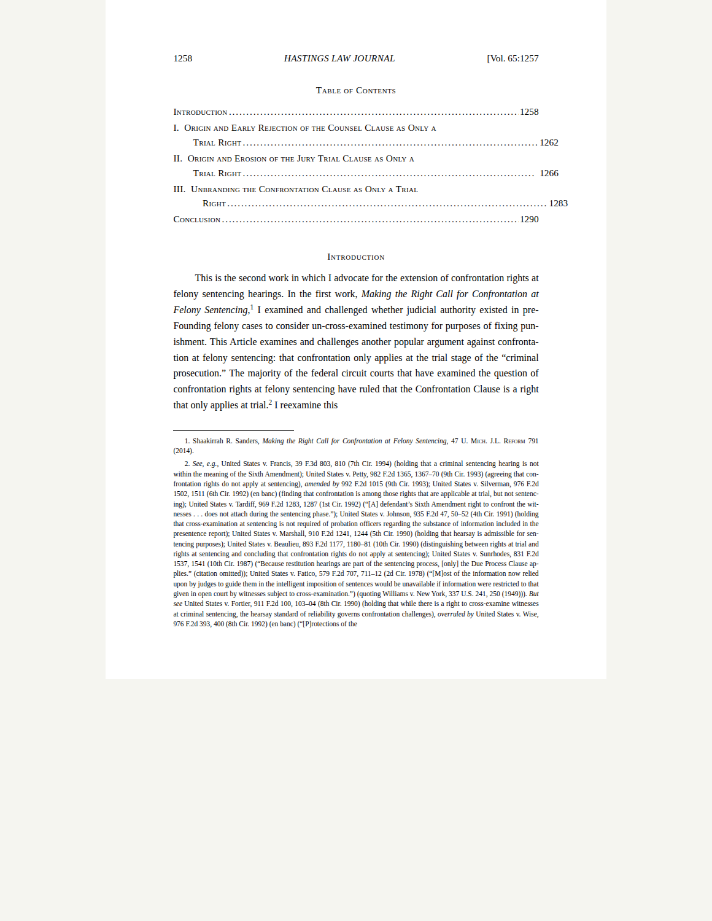1258 HASTINGS LAW JOURNAL [Vol. 65:1257
Table of Contents
Introduction ............................................................................................ 1258
I. Origin and Early Rejection of the Counsel Clause as Only a
Trial Right ....................................................................................... 1262
II. Origin and Erosion of the Jury Trial Clause as Only a
Trial Right .................................................................................... 1266
III. Unbranding the Confrontation Clause as Only a Trial
Right .............................................................................................. 1283
Conclusion ............................................................................................... 1290
Introduction
This is the second work in which I advocate for the extension of confrontation rights at felony sentencing hearings. In the first work, Making the Right Call for Confrontation at Felony Sentencing,1 I examined and challenged whether judicial authority existed in pre-Founding felony cases to consider un-cross-examined testimony for purposes of fixing punishment. This Article examines and challenges another popular argument against confrontation at felony sentencing: that confrontation only applies at the trial stage of the “criminal prosecution.” The majority of the federal circuit courts that have examined the question of confrontation rights at felony sentencing have ruled that the Confrontation Clause is a right that only applies at trial.2 I reexamine this
1. Shaakirrah R. Sanders, Making the Right Call for Confrontation at Felony Sentencing, 47 U. Mich. J.L. Reform 791 (2014).
2. See, e.g., United States v. Francis, 39 F.3d 803, 810 (7th Cir. 1994) (holding that a criminal sentencing hearing is not within the meaning of the Sixth Amendment); United States v. Petty, 982 F.2d 1365, 1367–70 (9th Cir. 1993) (agreeing that confrontation rights do not apply at sentencing), amended by 992 F.2d 1015 (9th Cir. 1993); United States v. Silverman, 976 F.2d 1502, 1511 (6th Cir. 1992) (en banc) (finding that confrontation is among those rights that are applicable at trial, but not sentencing); United States v. Tardiff, 969 F.2d 1283, 1287 (1st Cir. 1992) (“[A] defendant’s Sixth Amendment right to confront the witnesses . . . does not attach during the sentencing phase.”); United States v. Johnson, 935 F.2d 47, 50–52 (4th Cir. 1991) (holding that cross-examination at sentencing is not required of probation officers regarding the substance of information included in the presentence report); United States v. Marshall, 910 F.2d 1241, 1244 (5th Cir. 1990) (holding that hearsay is admissible for sentencing purposes); United States v. Beaulieu, 893 F.2d 1177, 1180–81 (10th Cir. 1990) (distinguishing between rights at trial and rights at sentencing and concluding that confrontation rights do not apply at sentencing); United States v. Sunrhodes, 831 F.2d 1537, 1541 (10th Cir. 1987) (“Because restitution hearings are part of the sentencing process, [only] the Due Process Clause applies.” (citation omitted)); United States v. Fatico, 579 F.2d 707, 711–12 (2d Cir. 1978) (“[M]ost of the information now relied upon by judges to guide them in the intelligent imposition of sentences would be unavailable if information were restricted to that given in open court by witnesses subject to cross-examination.”) (quoting Williams v. New York, 337 U.S. 241, 250 (1949))). But see United States v. Fortier, 911 F.2d 100, 103–04 (8th Cir. 1990) (holding that while there is a right to cross-examine witnesses at criminal sentencing, the hearsay standard of reliability governs confrontation challenges), overruled by United States v. Wise, 976 F.2d 393, 400 (8th Cir. 1992) (en banc) (“[P]rotections of the